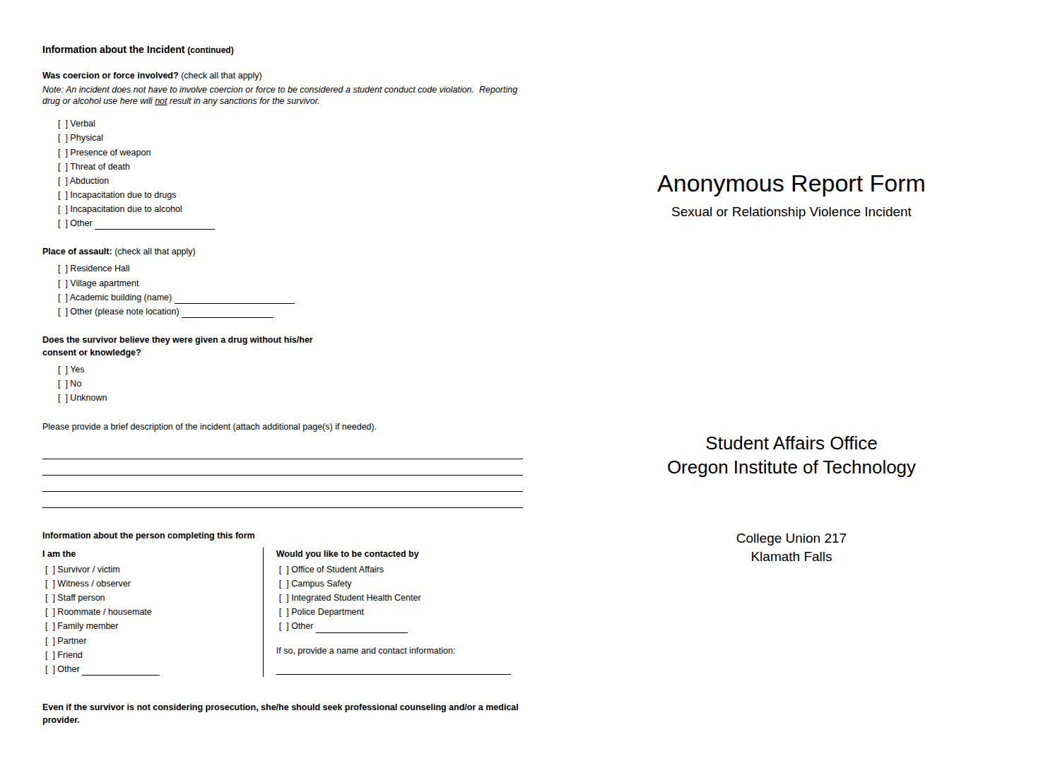Information about the Incident (continued)
Was coercion or force involved? (check all that apply)
Note: An incident does not have to involve coercion or force to be considered a student conduct code violation. Reporting drug or alcohol use here will not result in any sanctions for the survivor.
[ ] Verbal
[ ] Physical
[ ] Presence of weapon
[ ] Threat of death
[ ] Abduction
[ ] Incapacitation due to drugs
[ ] Incapacitation due to alcohol
[ ] Other
Place of assault: (check all that apply)
[ ] Residence Hall
[ ] Village apartment
[ ] Academic building (name)
[ ] Other (please note location)
Does the survivor believe they were given a drug without his/her
consent or knowledge?
[ ] Yes
[ ] No
[ ] Unknown
Please provide a brief description of the incident (attach additional page(s) if needed).
Information about the person completing this form
I am the
[ ] Survivor / victim
[ ] Witness / observer
[ ] Staff person
[ ] Roommate / housemate
[ ] Family member
[ ] Partner
[ ] Friend
[ ] Other
Would you like to be contacted by
[ ] Office of Student Affairs
[ ] Campus Safety
[ ] Integrated Student Health Center
[ ] Police Department
[ ] Other
If so, provide a name and contact information:
Even if the survivor is not considering prosecution, she/he should seek professional counseling and/or a medical provider.
Anonymous Report Form
Sexual or Relationship Violence Incident
Student Affairs Office
Oregon Institute of Technology
College Union 217
Klamath Falls